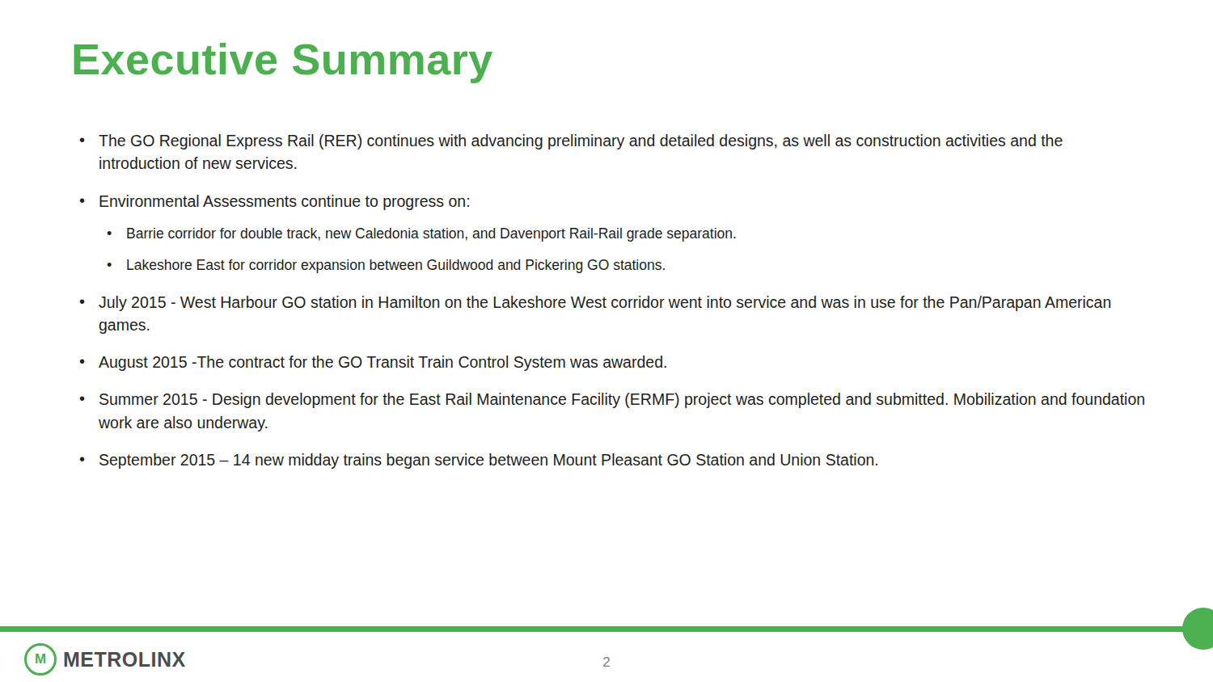Executive Summary
The GO Regional Express Rail (RER) continues with advancing preliminary and detailed designs, as well as construction activities and the introduction of new services.
Environmental Assessments continue to progress on:
Barrie corridor for double track, new Caledonia station, and Davenport Rail-Rail grade separation.
Lakeshore East for corridor expansion between Guildwood and Pickering GO stations.
July 2015 - West Harbour GO station in Hamilton on the Lakeshore West corridor went into service and was in use for the Pan/Parapan American games.
August 2015 -The contract for the GO Transit Train Control System was awarded.
Summer 2015 - Design development for the East Rail Maintenance Facility (ERMF) project was completed and submitted. Mobilization and foundation work are also underway.
September 2015 – 14 new midday trains began service between Mount Pleasant GO Station and Union Station.
M
METROLINX
2